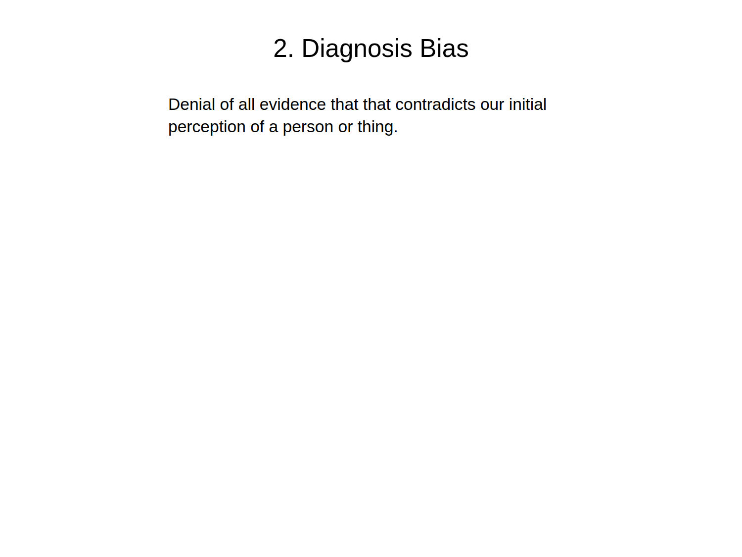2. Diagnosis Bias
Denial of all evidence that that contradicts our initial perception of a person or thing.